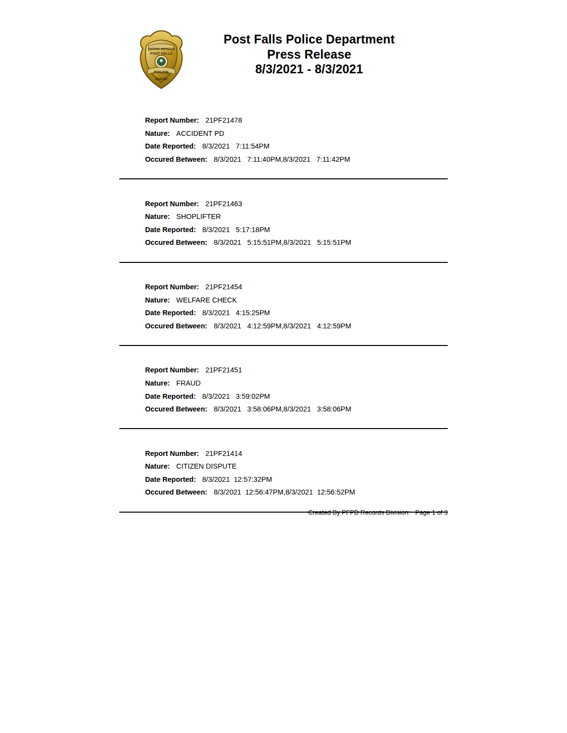PATROL OFFICER POST FALLS POLICE IDAHO
Post Falls Police Department
Press Release
8/3/2021 - 8/3/2021
Report Number: 21PF21478
Nature: ACCIDENT PD
Date Reported: 8/3/2021 7:11:54PM
Occured Between: 8/3/2021 7:11:40PM,8/3/2021 7:11:42PM
Report Number: 21PF21463
Nature: SHOPLIFTER
Date Reported: 8/3/2021 5:17:18PM
Occured Between: 8/3/2021 5:15:51PM,8/3/2021 5:15:51PM
Report Number: 21PF21454
Nature: WELFARE CHECK
Date Reported: 8/3/2021 4:15:25PM
Occured Between: 8/3/2021 4:12:59PM,8/3/2021 4:12:59PM
Report Number: 21PF21451
Nature: FRAUD
Date Reported: 8/3/2021 3:59:02PM
Occured Between: 8/3/2021 3:58:06PM,8/3/2021 3:58:06PM
Report Number: 21PF21414
Nature: CITIZEN DISPUTE
Date Reported: 8/3/2021 12:57:32PM
Occured Between: 8/3/2021 12:56:47PM,8/3/2021 12:56:52PM
Created By PFPD Records Division: Page 1 of 3